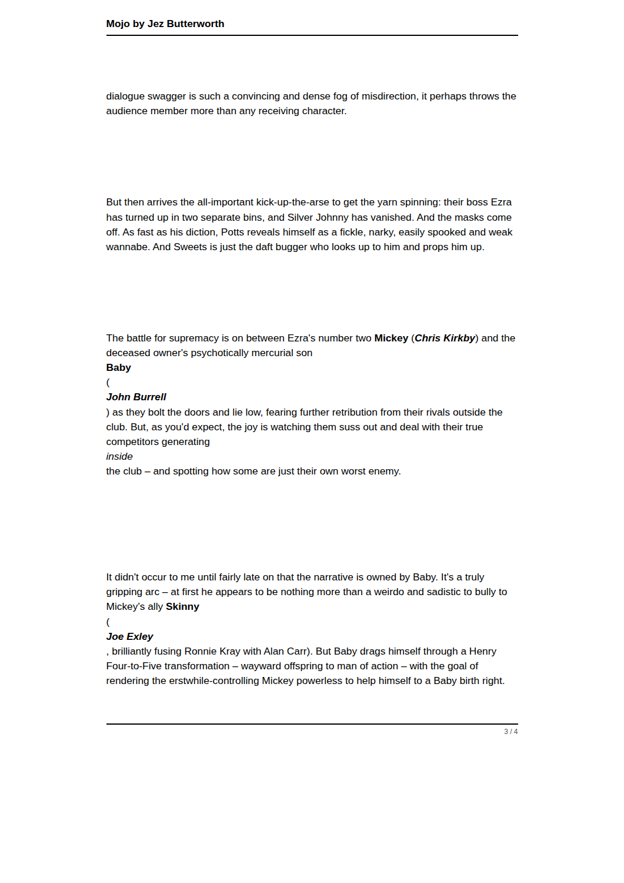Mojo by Jez Butterworth
dialogue swagger is such a convincing and dense fog of misdirection, it perhaps throws the audience member more than any receiving character.
But then arrives the all-important kick-up-the-arse to get the yarn spinning: their boss Ezra has turned up in two separate bins, and Silver Johnny has vanished. And the masks come off. As fast as his diction, Potts reveals himself as a fickle, narky, easily spooked and weak wannabe. And Sweets is just the daft bugger who looks up to him and props him up.
The battle for supremacy is on between Ezra's number two Mickey (Chris Kirkby) and the deceased owner's psychotically mercurial son
Baby
(
John Burrell
) as they bolt the doors and lie low, fearing further retribution from their rivals outside the club. But, as you'd expect, the joy is watching them suss out and deal with their true competitors generating
inside
the club – and spotting how some are just their own worst enemy.
It didn't occur to me until fairly late on that the narrative is owned by Baby. It's a truly gripping arc – at first he appears to be nothing more than a weirdo and sadistic to bully to Mickey's ally Skinny
(
Joe Exley
, brilliantly fusing Ronnie Kray with Alan Carr). But Baby drags himself through a Henry Four-to-Five transformation – wayward offspring to man of action – with the goal of rendering the erstwhile-controlling Mickey powerless to help himself to a Baby birth right.
3 / 4